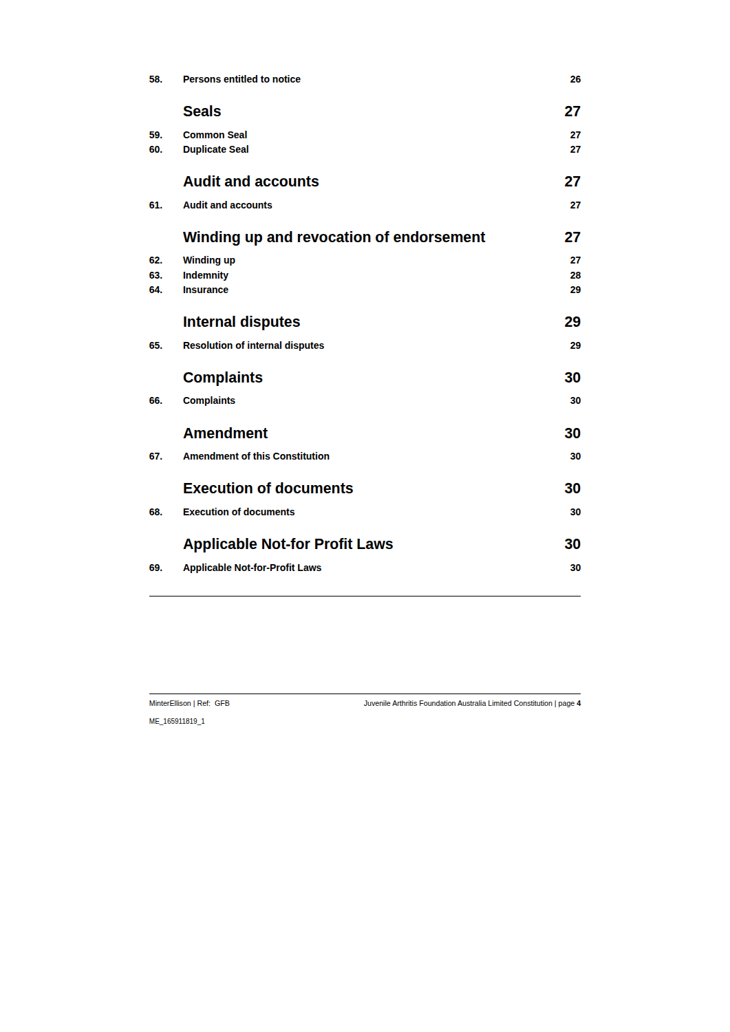| 58. | Persons entitled to notice | 26 |
| | Seals | 27 |
| 59. | Common Seal | 27 |
| 60. | Duplicate Seal | 27 |
| | Audit and accounts | 27 |
| 61. | Audit and accounts | 27 |
| | Winding up and revocation of endorsement | 27 |
| 62. | Winding up | 27 |
| 63. | Indemnity | 28 |
| 64. | Insurance | 29 |
| | Internal disputes | 29 |
| 65. | Resolution of internal disputes | 29 |
| | Complaints | 30 |
| 66. | Complaints | 30 |
| | Amendment | 30 |
| 67. | Amendment of this Constitution | 30 |
| | Execution of documents | 30 |
| 68. | Execution of documents | 30 |
| | Applicable Not-for Profit Laws | 30 |
| 69. | Applicable Not-for-Profit Laws | 30 |
MinterEllison | Ref: GFB
Juvenile Arthritis Foundation Australia Limited Constitution | page 4
ME_165911819_1